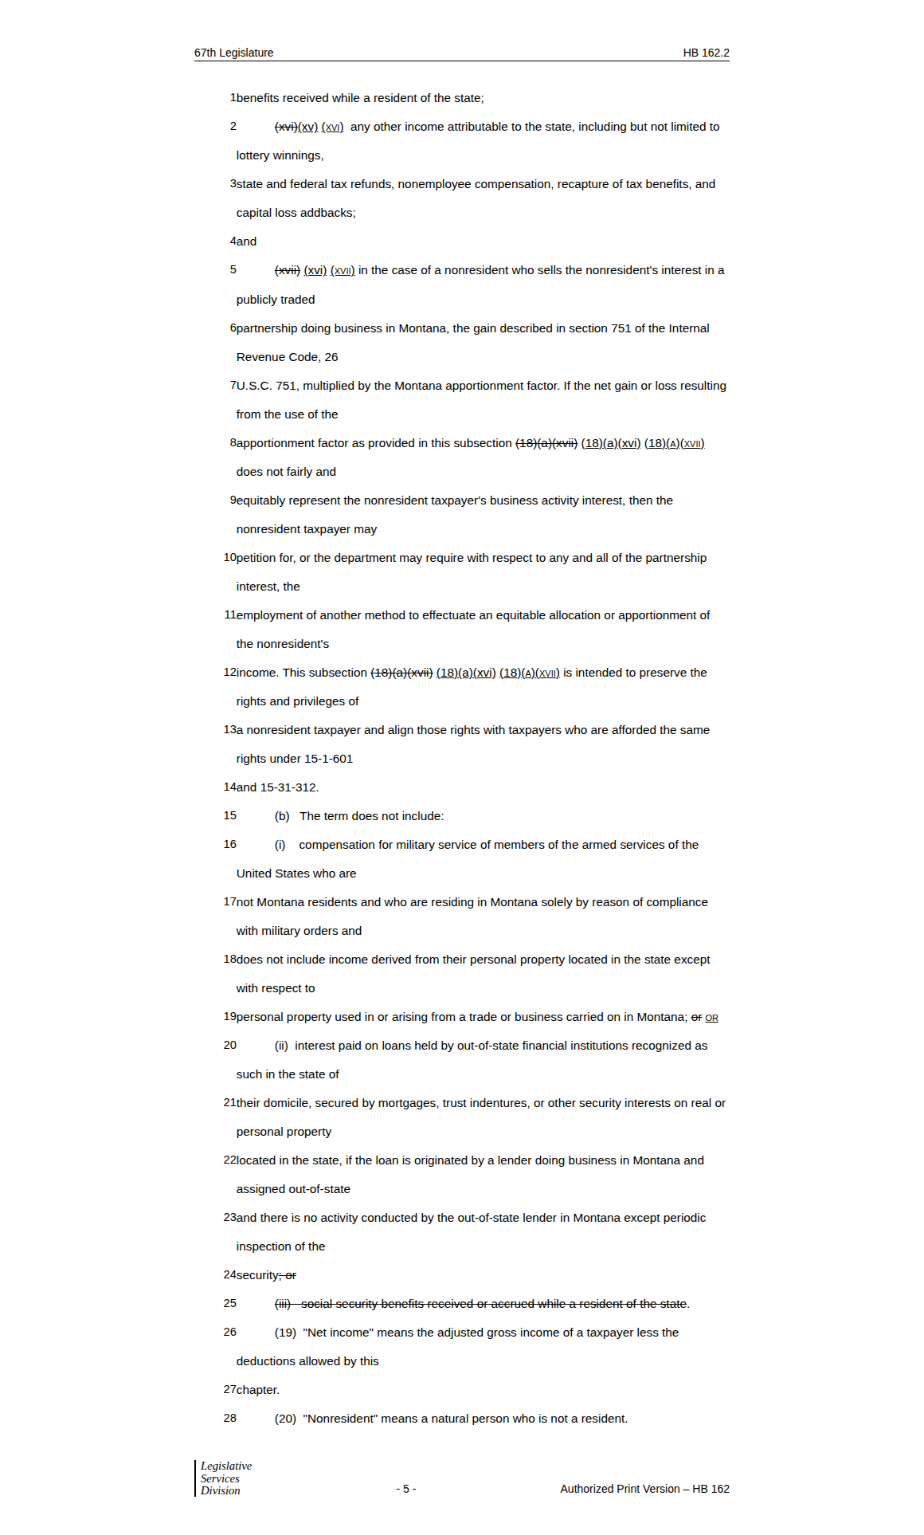67th Legislature
HB 162.2
| 1 | benefits received while a resident of the state; |
| 2 | (xvi) (xv) (xvi) any other income attributable to the state, including but not limited to lottery winnings, |
| 3 | state and federal tax refunds, nonemployee compensation, recapture of tax benefits, and capital loss addbacks; |
| 4 | and |
| 5 | (xvii) (xvi) (xvii) in the case of a nonresident who sells the nonresident's interest in a publicly traded |
| 6 | partnership doing business in Montana, the gain described in section 751 of the Internal Revenue Code, 26 |
| 7 | U.S.C. 751, multiplied by the Montana apportionment factor. If the net gain or loss resulting from the use of the |
| 8 | apportionment factor as provided in this subsection (18)(a)(xvii) (18)(a)(xvi) (18)( a )( xvii ) does not fairly and |
| 9 | equitably represent the nonresident taxpayer's business activity interest, then the nonresident taxpayer may |
| 10 | petition for, or the department may require with respect to any and all of the partnership interest, the |
| 11 | employment of another method to effectuate an equitable allocation or apportionment of the nonresident's |
| 12 | income. This subsection (18)(a)(xvii) (18)(a)(xvi) (18)( a )( xvii ) is intended to preserve the rights and privileges of |
| 13 | a nonresident taxpayer and align those rights with taxpayers who are afforded the same rights under 15-1-601 |
| 14 | and 15-31-312. |
| 15 | (b) The term does not include: |
| 16 | (i) compensation for military service of members of the armed services of the United States who are |
| 17 | not Montana residents and who are residing in Montana solely by reason of compliance with military orders and |
| 18 | does not include income derived from their personal property located in the state except with respect to |
| 19 | personal property used in or arising from a trade or business carried on in Montana; or or |
| 20 | (ii) interest paid on loans held by out-of-state financial institutions recognized as such in the state of |
| 21 | their domicile, secured by mortgages, trust indentures, or other security interests on real or personal property |
| 22 | located in the state, if the loan is originated by a lender doing business in Montana and assigned out-of-state |
| 23 | and there is no activity conducted by the out-of-state lender in Montana except periodic inspection of the |
| 24 | security ; or |
| 25 | (iii) social security benefits received or accrued while a resident of the state . |
| 26 | (19) "Net income" means the adjusted gross income of a taxpayer less the deductions allowed by this |
| 27 | chapter. |
| 28 | (20) "Nonresident" means a natural person who is not a resident. |
Legislative
Services
Division
- 5 -
Authorized Print Version – HB 162